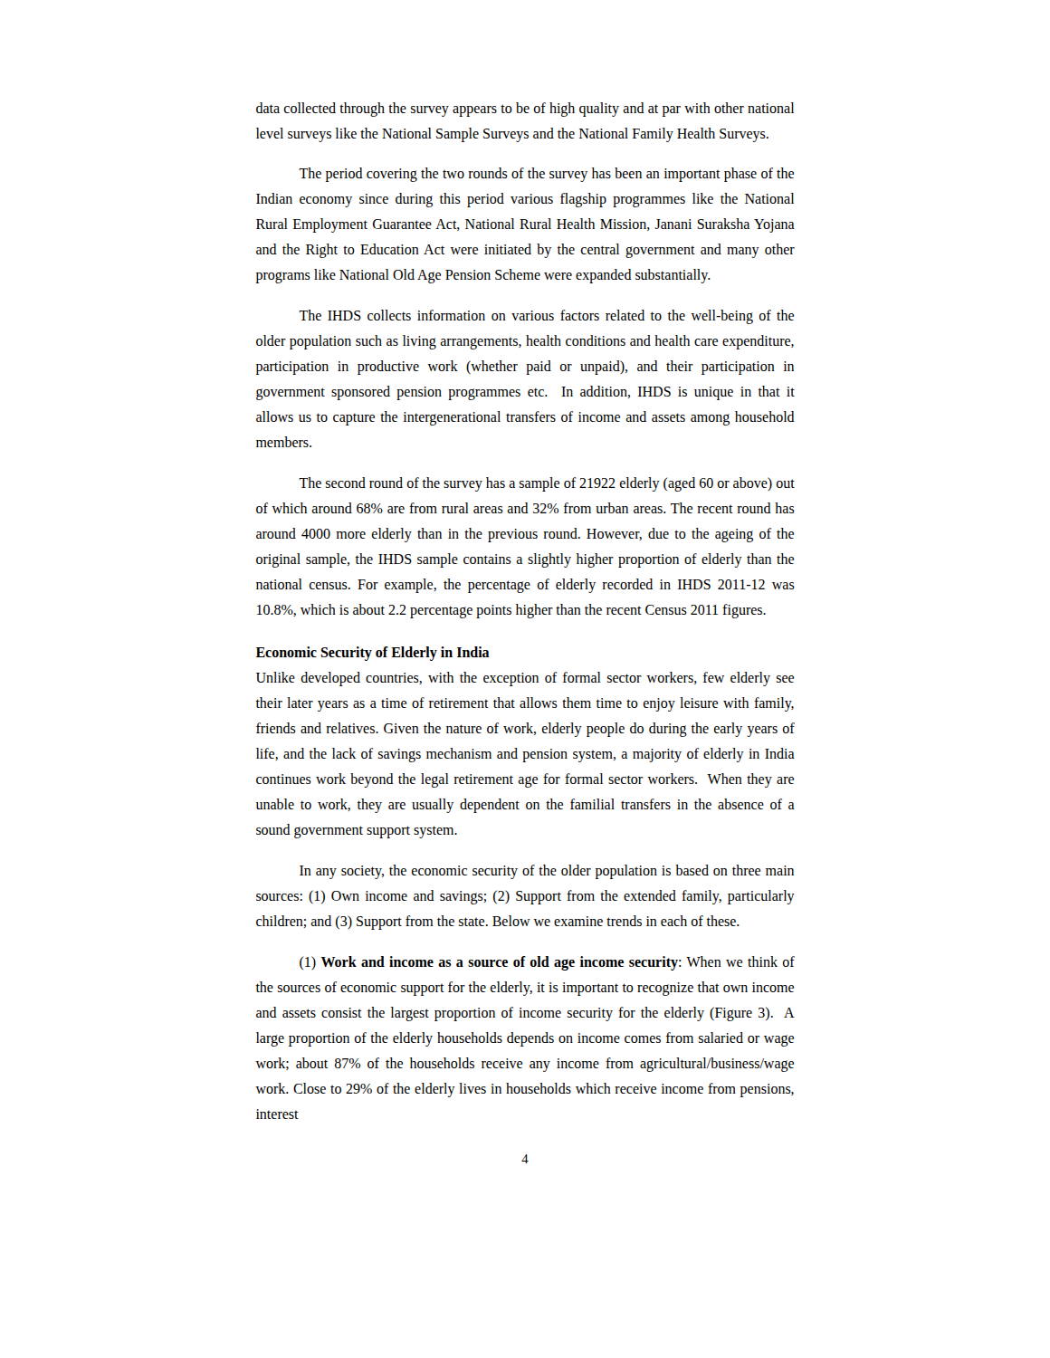data collected through the survey appears to be of high quality and at par with other national level surveys like the National Sample Surveys and the National Family Health Surveys.
The period covering the two rounds of the survey has been an important phase of the Indian economy since during this period various flagship programmes like the National Rural Employment Guarantee Act, National Rural Health Mission, Janani Suraksha Yojana and the Right to Education Act were initiated by the central government and many other programs like National Old Age Pension Scheme were expanded substantially.
The IHDS collects information on various factors related to the well-being of the older population such as living arrangements, health conditions and health care expenditure, participation in productive work (whether paid or unpaid), and their participation in government sponsored pension programmes etc. In addition, IHDS is unique in that it allows us to capture the intergenerational transfers of income and assets among household members.
The second round of the survey has a sample of 21922 elderly (aged 60 or above) out of which around 68% are from rural areas and 32% from urban areas. The recent round has around 4000 more elderly than in the previous round. However, due to the ageing of the original sample, the IHDS sample contains a slightly higher proportion of elderly than the national census. For example, the percentage of elderly recorded in IHDS 2011-12 was 10.8%, which is about 2.2 percentage points higher than the recent Census 2011 figures.
Economic Security of Elderly in India
Unlike developed countries, with the exception of formal sector workers, few elderly see their later years as a time of retirement that allows them time to enjoy leisure with family, friends and relatives. Given the nature of work, elderly people do during the early years of life, and the lack of savings mechanism and pension system, a majority of elderly in India continues work beyond the legal retirement age for formal sector workers. When they are unable to work, they are usually dependent on the familial transfers in the absence of a sound government support system.
In any society, the economic security of the older population is based on three main sources: (1) Own income and savings; (2) Support from the extended family, particularly children; and (3) Support from the state. Below we examine trends in each of these.
(1) Work and income as a source of old age income security: When we think of the sources of economic support for the elderly, it is important to recognize that own income and assets consist the largest proportion of income security for the elderly (Figure 3). A large proportion of the elderly households depends on income comes from salaried or wage work; about 87% of the households receive any income from agricultural/business/wage work. Close to 29% of the elderly lives in households which receive income from pensions, interest
4